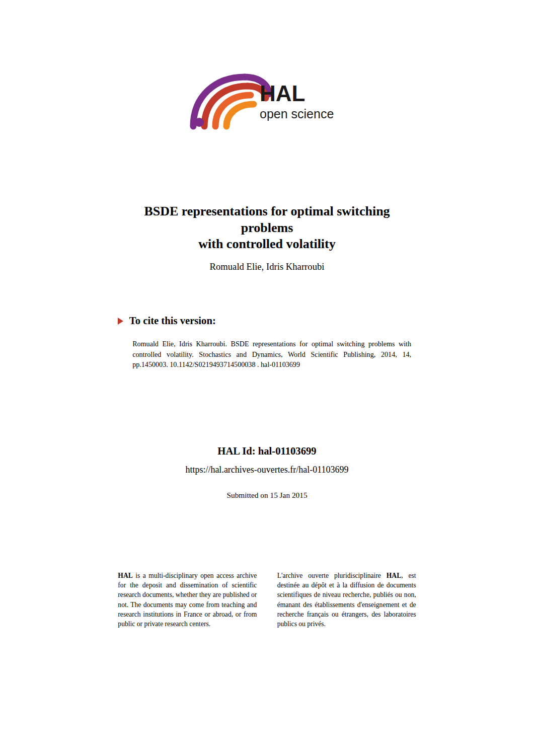HAL open science HAL open science
BSDE representations for optimal switching problems
with controlled volatility
Romuald Elie, Idris Kharroubi
To cite this version:
Romuald Elie, Idris Kharroubi. BSDE representations for optimal switching problems with controlled volatility. Stochastics and Dynamics, World Scientific Publishing, 2014, 14, pp.1450003. 10.1142/S0219493714500038 . hal-01103699
HAL Id: hal-01103699
https://hal.archives-ouvertes.fr/hal-01103699
Submitted on 15 Jan 2015
HAL is a multi-disciplinary open access archive for the deposit and dissemination of scientific research documents, whether they are published or not. The documents may come from teaching and research institutions in France or abroad, or from public or private research centers.
L'archive ouverte pluridisciplinaire HAL, est destinée au dépôt et à la diffusion de documents scientifiques de niveau recherche, publiés ou non, émanant des établissements d'enseignement et de recherche français ou étrangers, des laboratoires publics ou privés.